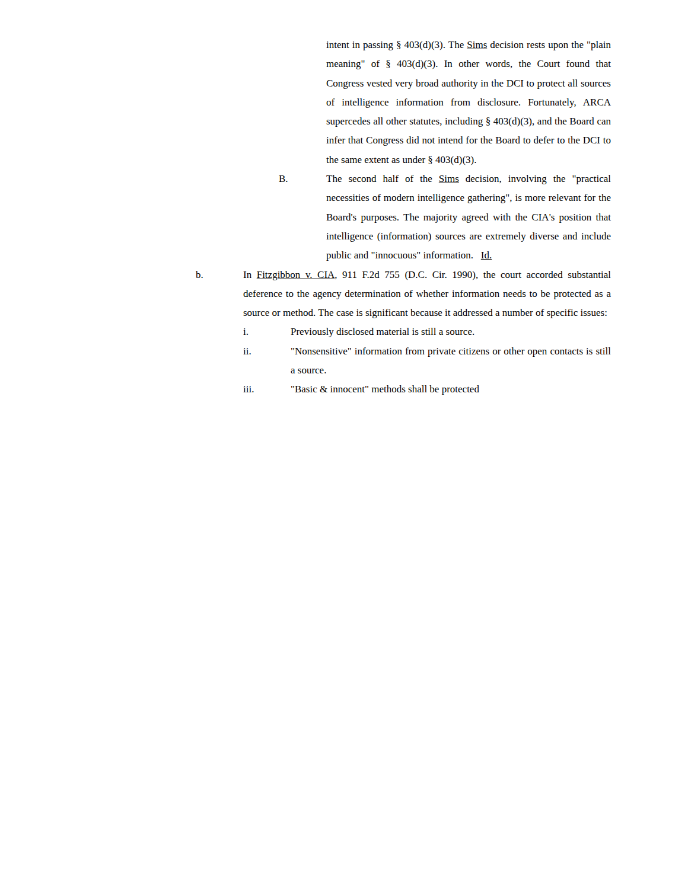intent in passing § 403(d)(3). The Sims decision rests upon the "plain meaning" of § 403(d)(3). In other words, the Court found that Congress vested very broad authority in the DCI to protect all sources of intelligence information from disclosure. Fortunately, ARCA supercedes all other statutes, including § 403(d)(3), and the Board can infer that Congress did not intend for the Board to defer to the DCI to the same extent as under § 403(d)(3).
B.
The second half of the Sims decision, involving the "practical necessities of modern intelligence gathering", is more relevant for the Board's purposes. The majority agreed with the CIA's position that intelligence (information) sources are extremely diverse and include public and "innocuous" information. Id.
b.
In Fitzgibbon v. CIA, 911 F.2d 755 (D.C. Cir. 1990), the court accorded substantial deference to the agency determination of whether information needs to be protected as a source or method. The case is significant because it addressed a number of specific issues:
i.
Previously disclosed material is still a source.
ii.
"Nonsensitive" information from private citizens or other open contacts is still a source.
iii.
"Basic & innocent" methods shall be protected